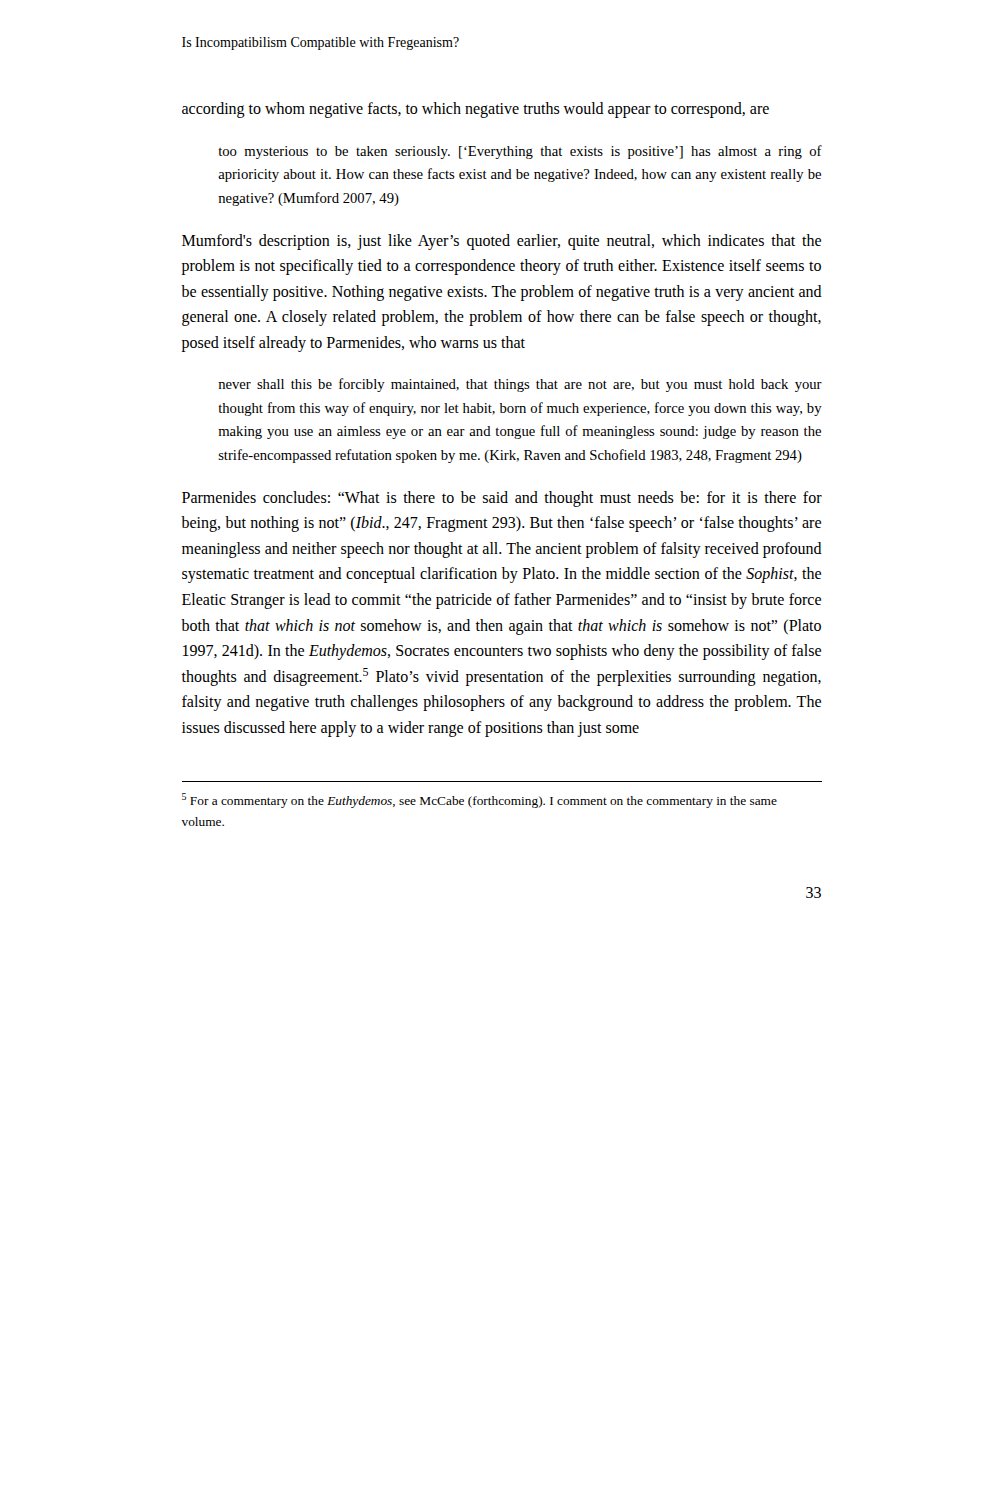Is Incompatibilism Compatible with Fregeanism?
according to whom negative facts, to which negative truths would appear to correspond, are
too mysterious to be taken seriously. [‘Everything that exists is positive’] has almost a ring of aprioricity about it. How can these facts exist and be negative? Indeed, how can any existent really be negative? (Mumford 2007, 49)
Mumford's description is, just like Ayer’s quoted earlier, quite neutral, which indicates that the problem is not specifically tied to a correspondence theory of truth either. Existence itself seems to be essentially positive. Nothing negative exists. The problem of negative truth is a very ancient and general one. A closely related problem, the problem of how there can be false speech or thought, posed itself already to Parmenides, who warns us that
never shall this be forcibly maintained, that things that are not are, but you must hold back your thought from this way of enquiry, nor let habit, born of much experience, force you down this way, by making you use an aimless eye or an ear and tongue full of meaningless sound: judge by reason the strife-encompassed refutation spoken by me. (Kirk, Raven and Schofield 1983, 248, Fragment 294)
Parmenides concludes: “What is there to be said and thought must needs be: for it is there for being, but nothing is not” (Ibid., 247, Fragment 293). But then ‘false speech’ or ‘false thoughts’ are meaningless and neither speech nor thought at all. The ancient problem of falsity received profound systematic treatment and conceptual clarification by Plato. In the middle section of the Sophist, the Eleatic Stranger is lead to commit “the patricide of father Parmenides” and to “insist by brute force both that that which is not somehow is, and then again that that which is somehow is not” (Plato 1997, 241d). In the Euthydemos, Socrates encounters two sophists who deny the possibility of false thoughts and disagreement.5 Plato’s vivid presentation of the perplexities surrounding negation, falsity and negative truth challenges philosophers of any background to address the problem. The issues discussed here apply to a wider range of positions than just some
5 For a commentary on the Euthydemos, see McCabe (forthcoming). I comment on the commentary in the same volume.
33